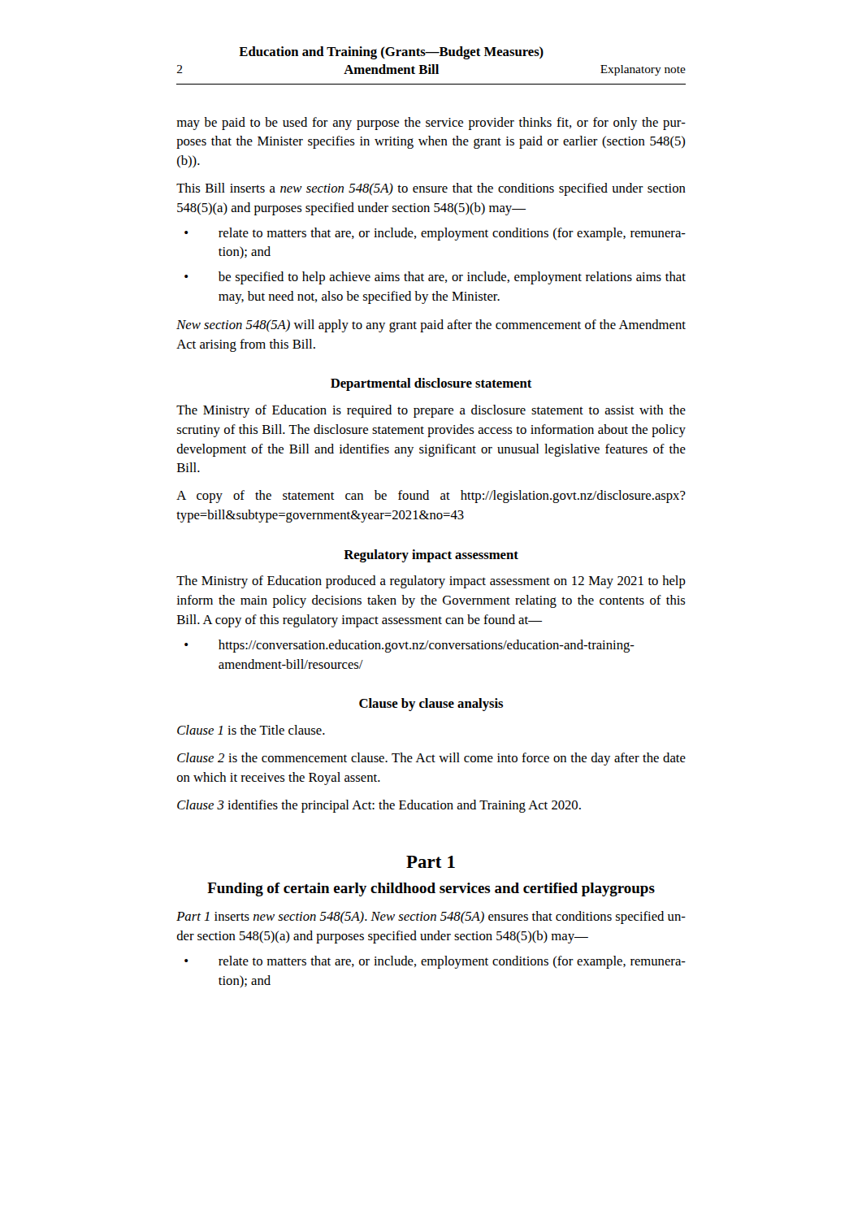2
Education and Training (Grants—Budget Measures) Amendment Bill
Explanatory note
may be paid to be used for any purpose the service provider thinks fit, or for only the purposes that the Minister specifies in writing when the grant is paid or earlier (section 548(5)(b)).
This Bill inserts a new section 548(5A) to ensure that the conditions specified under section 548(5)(a) and purposes specified under section 548(5)(b) may—
relate to matters that are, or include, employment conditions (for example, remuneration); and
be specified to help achieve aims that are, or include, employment relations aims that may, but need not, also be specified by the Minister.
New section 548(5A) will apply to any grant paid after the commencement of the Amendment Act arising from this Bill.
Departmental disclosure statement
The Ministry of Education is required to prepare a disclosure statement to assist with the scrutiny of this Bill. The disclosure statement provides access to information about the policy development of the Bill and identifies any significant or unusual legislative features of the Bill.
A copy of the statement can be found at http://legislation.govt.nz/disclosure.aspx?type=bill&subtype=government&year=2021&no=43
Regulatory impact assessment
The Ministry of Education produced a regulatory impact assessment on 12 May 2021 to help inform the main policy decisions taken by the Government relating to the contents of this Bill. A copy of this regulatory impact assessment can be found at—
https://conversation.education.govt.nz/conversations/education-and-training-amendment-bill/resources/
Clause by clause analysis
Clause 1 is the Title clause.
Clause 2 is the commencement clause. The Act will come into force on the day after the date on which it receives the Royal assent.
Clause 3 identifies the principal Act: the Education and Training Act 2020.
Part 1
Funding of certain early childhood services and certified playgroups
Part 1 inserts new section 548(5A). New section 548(5A) ensures that conditions specified under section 548(5)(a) and purposes specified under section 548(5)(b) may—
relate to matters that are, or include, employment conditions (for example, remuneration); and